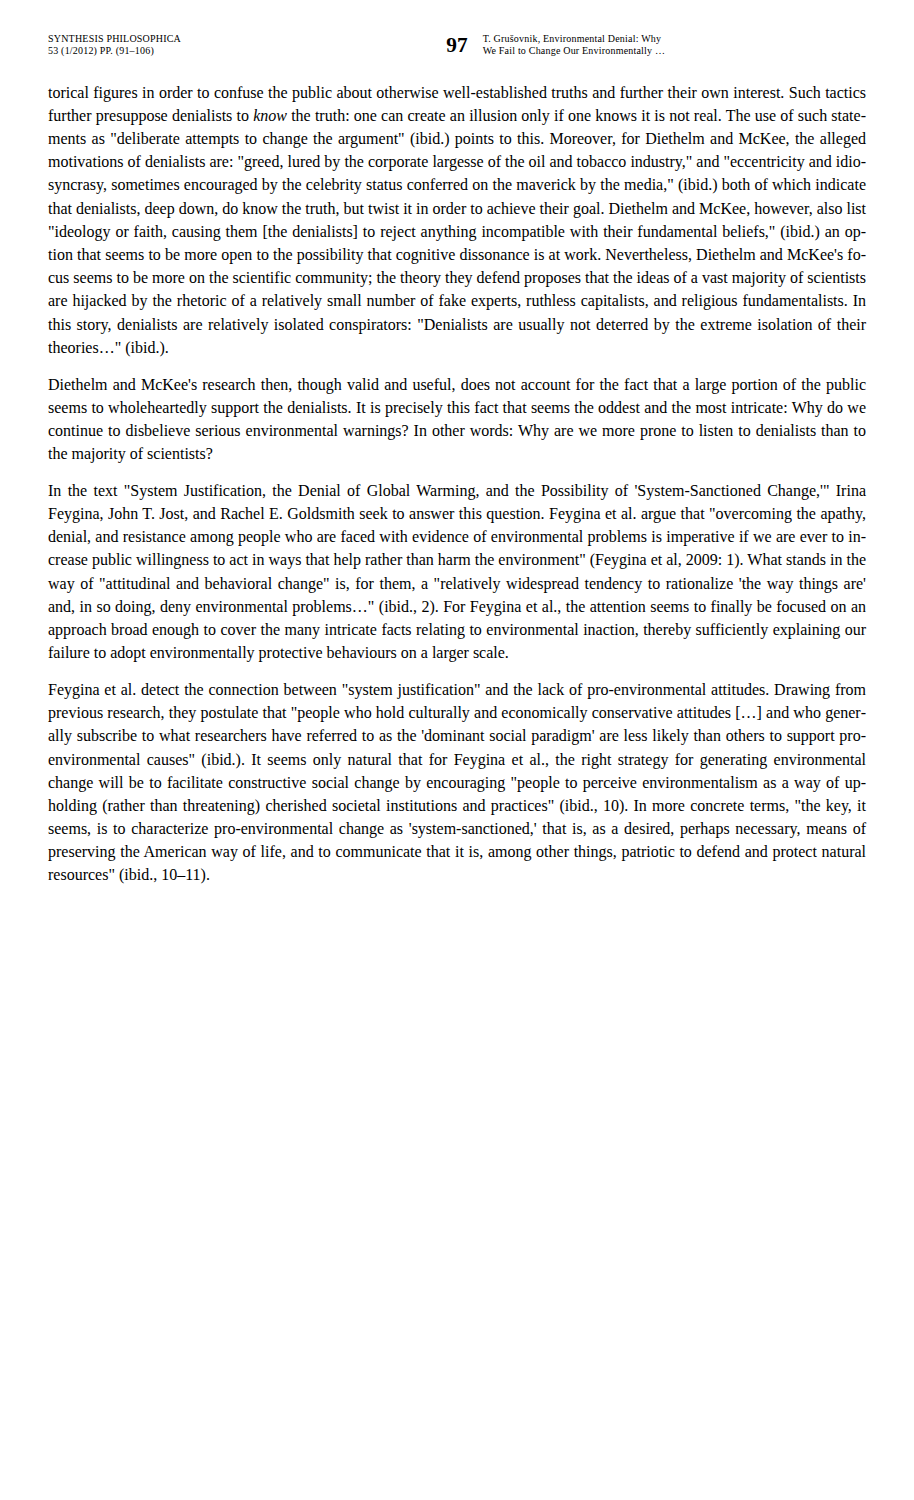Synthesis Philosophica
53 (1/2012) pp. (91–106)
97
T. Grušovnik, Environmental Denial: Why We Fail to Change Our Environmentally …
torical figures in order to confuse the public about otherwise well-established truths and further their own interest. Such tactics further presuppose denialists to know the truth: one can create an illusion only if one knows it is not real. The use of such statements as "deliberate attempts to change the argument" (ibid.) points to this. Moreover, for Diethelm and McKee, the alleged motivations of denialists are: "greed, lured by the corporate largesse of the oil and tobacco industry," and "eccentricity and idiosyncrasy, sometimes encouraged by the celebrity status conferred on the maverick by the media," (ibid.) both of which indicate that denialists, deep down, do know the truth, but twist it in order to achieve their goal. Diethelm and McKee, however, also list "ideology or faith, causing them [the denialists] to reject anything incompatible with their fundamental beliefs," (ibid.) an option that seems to be more open to the possibility that cognitive dissonance is at work. Nevertheless, Diethelm and McKee's focus seems to be more on the scientific community; the theory they defend proposes that the ideas of a vast majority of scientists are hijacked by the rhetoric of a relatively small number of fake experts, ruthless capitalists, and religious fundamentalists. In this story, denialists are relatively isolated conspirators: "Denialists are usually not deterred by the extreme isolation of their theories…" (ibid.).
Diethelm and McKee's research then, though valid and useful, does not account for the fact that a large portion of the public seems to wholeheartedly support the denialists. It is precisely this fact that seems the oddest and the most intricate: Why do we continue to disbelieve serious environmental warnings? In other words: Why are we more prone to listen to denialists than to the majority of scientists?
In the text "System Justification, the Denial of Global Warming, and the Possibility of 'System-Sanctioned Change,'" Irina Feygina, John T. Jost, and Rachel E. Goldsmith seek to answer this question. Feygina et al. argue that "overcoming the apathy, denial, and resistance among people who are faced with evidence of environmental problems is imperative if we are ever to increase public willingness to act in ways that help rather than harm the environment" (Feygina et al, 2009: 1). What stands in the way of "attitudinal and behavioral change" is, for them, a "relatively widespread tendency to rationalize 'the way things are' and, in so doing, deny environmental problems…" (ibid., 2). For Feygina et al., the attention seems to finally be focused on an approach broad enough to cover the many intricate facts relating to environmental inaction, thereby sufficiently explaining our failure to adopt environmentally protective behaviours on a larger scale.
Feygina et al. detect the connection between "system justification" and the lack of pro-environmental attitudes. Drawing from previous research, they postulate that "people who hold culturally and economically conservative attitudes […] and who generally subscribe to what researchers have referred to as the 'dominant social paradigm' are less likely than others to support pro-environmental causes" (ibid.). It seems only natural that for Feygina et al., the right strategy for generating environmental change will be to facilitate constructive social change by encouraging "people to perceive environmentalism as a way of upholding (rather than threatening) cherished societal institutions and practices" (ibid., 10). In more concrete terms, "the key, it seems, is to characterize pro-environmental change as 'system-sanctioned,' that is, as a desired, perhaps necessary, means of preserving the American way of life, and to communicate that it is, among other things, patriotic to defend and protect natural resources" (ibid., 10–11).